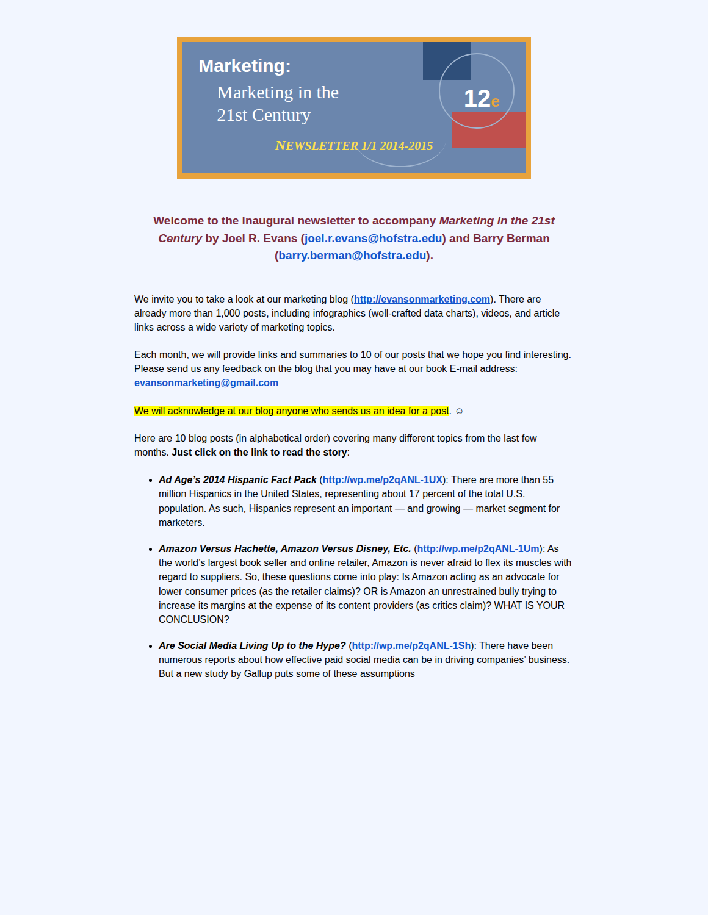12e
Marketing:
Marketing in the
21st Century
NEWSLETTER 1/1 2014-2015
Welcome to the inaugural newsletter to accompany Marketing in the 21st Century by Joel R. Evans (joel.r.evans@hofstra.edu) and Barry Berman (barry.berman@hofstra.edu).
We invite you to take a look at our marketing blog (http://evansonmarketing.com). There are already more than 1,000 posts, including infographics (well-crafted data charts), videos, and article links across a wide variety of marketing topics.
Each month, we will provide links and summaries to 10 of our posts that we hope you find interesting. Please send us any feedback on the blog that you may have at our book E-mail address: evansonmarketing@gmail.com
We will acknowledge at our blog anyone who sends us an idea for a post. ☺
Here are 10 blog posts (in alphabetical order) covering many different topics from the last few months. Just click on the link to read the story:
Ad Age’s 2014 Hispanic Fact Pack (http://wp.me/p2qANL-1UX): There are more than 55 million Hispanics in the United States, representing about 17 percent of the total U.S. population. As such, Hispanics represent an important — and growing — market segment for marketers.
Amazon Versus Hachette, Amazon Versus Disney, Etc. (http://wp.me/p2qANL-1Um): As the world’s largest book seller and online retailer, Amazon is never afraid to flex its muscles with regard to suppliers. So, these questions come into play: Is Amazon acting as an advocate for lower consumer prices (as the retailer claims)? OR is Amazon an unrestrained bully trying to increase its margins at the expense of its content providers (as critics claim)? WHAT IS YOUR CONCLUSION?
Are Social Media Living Up to the Hype? (http://wp.me/p2qANL-1Sh): There have been numerous reports about how effective paid social media can be in driving companies’ business. But a new study by Gallup puts some of these assumptions